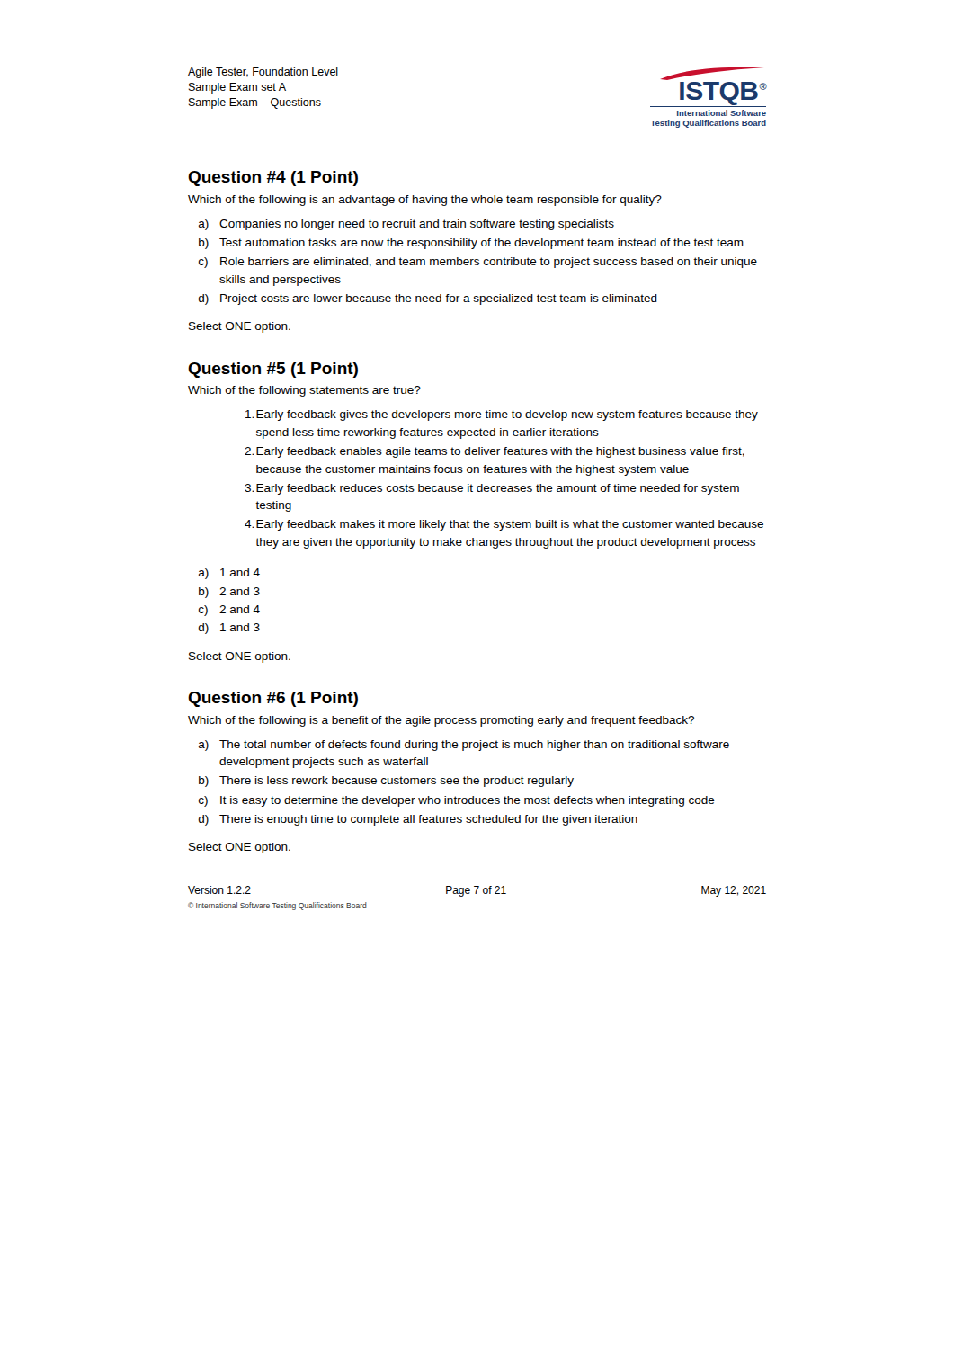Agile Tester, Foundation Level
Sample Exam set A
Sample Exam – Questions
ISTQB® International Software
Testing Qualifications Board
Question #4 (1 Point)
Which of the following is an advantage of having the whole team responsible for quality?
a) Companies no longer need to recruit and train software testing specialists
b) Test automation tasks are now the responsibility of the development team instead of the test team
c) Role barriers are eliminated, and team members contribute to project success based on their unique skills and perspectives
d) Project costs are lower because the need for a specialized test team is eliminated
Select ONE option.
Question #5 (1 Point)
Which of the following statements are true?
1. Early feedback gives the developers more time to develop new system features because they spend less time reworking features expected in earlier iterations
2. Early feedback enables agile teams to deliver features with the highest business value first, because the customer maintains focus on features with the highest system value
3. Early feedback reduces costs because it decreases the amount of time needed for system testing
4. Early feedback makes it more likely that the system built is what the customer wanted because they are given the opportunity to make changes throughout the product development process
a) 1 and 4
b) 2 and 3
c) 2 and 4
d) 1 and 3
Select ONE option.
Question #6 (1 Point)
Which of the following is a benefit of the agile process promoting early and frequent feedback?
a) The total number of defects found during the project is much higher than on traditional software development projects such as waterfall
b) There is less rework because customers see the product regularly
c) It is easy to determine the developer who introduces the most defects when integrating code
d) There is enough time to complete all features scheduled for the given iteration
Select ONE option.
Version 1.2.2
Page 7 of 21
May 12, 2021
© International Software Testing Qualifications Board